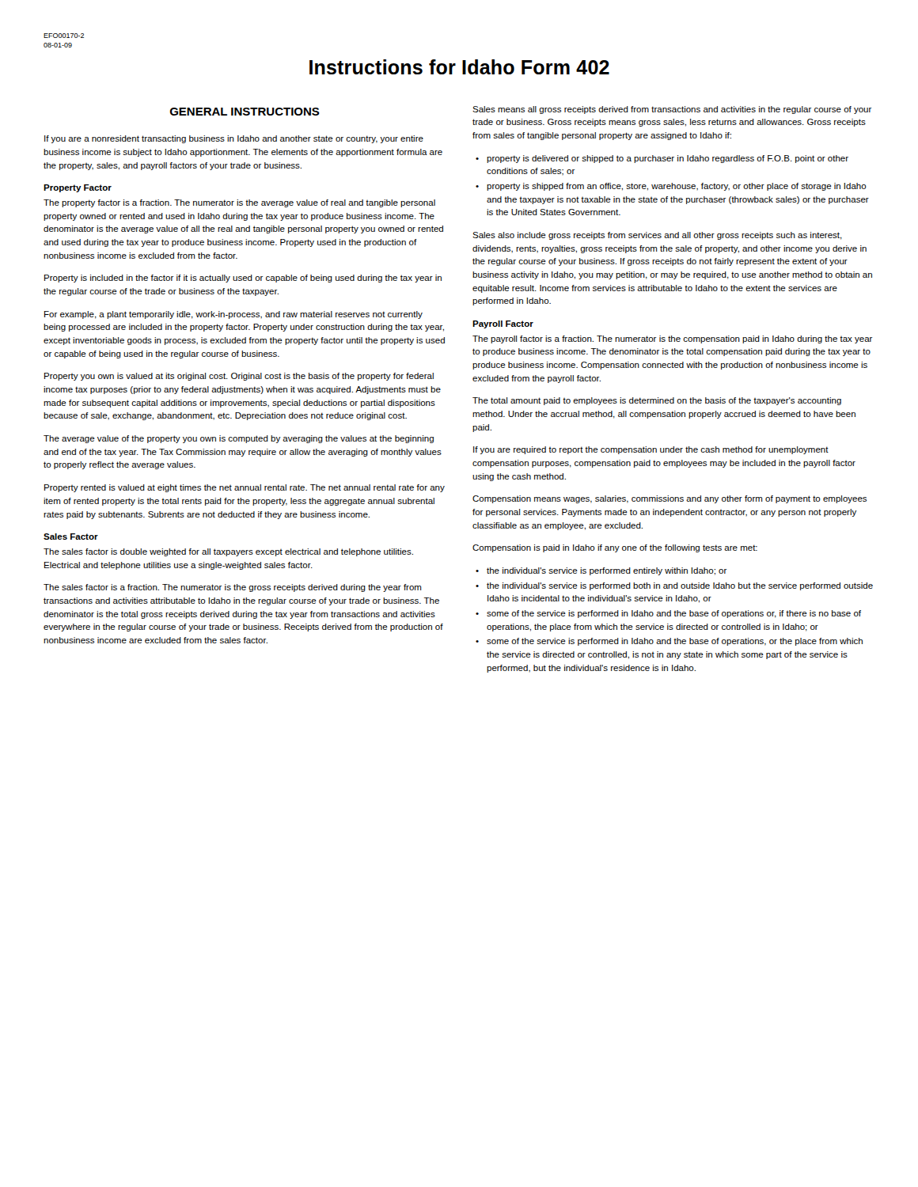EFO00170-2
08-01-09
Instructions for Idaho Form 402
GENERAL INSTRUCTIONS
If you are a nonresident transacting business in Idaho and another state or country, your entire business income is subject to Idaho apportionment. The elements of the apportionment formula are the property, sales, and payroll factors of your trade or business.
Property Factor
The property factor is a fraction. The numerator is the average value of real and tangible personal property owned or rented and used in Idaho during the tax year to produce business income. The denominator is the average value of all the real and tangible personal property you owned or rented and used during the tax year to produce business income. Property used in the production of nonbusiness income is excluded from the factor.
Property is included in the factor if it is actually used or capable of being used during the tax year in the regular course of the trade or business of the taxpayer.
For example, a plant temporarily idle, work-in-process, and raw material reserves not currently being processed are included in the property factor. Property under construction during the tax year, except inventoriable goods in process, is excluded from the property factor until the property is used or capable of being used in the regular course of business.
Property you own is valued at its original cost. Original cost is the basis of the property for federal income tax purposes (prior to any federal adjustments) when it was acquired. Adjustments must be made for subsequent capital additions or improvements, special deductions or partial dispositions because of sale, exchange, abandonment, etc. Depreciation does not reduce original cost.
The average value of the property you own is computed by averaging the values at the beginning and end of the tax year. The Tax Commission may require or allow the averaging of monthly values to properly reflect the average values.
Property rented is valued at eight times the net annual rental rate. The net annual rental rate for any item of rented property is the total rents paid for the property, less the aggregate annual subrental rates paid by subtenants. Subrents are not deducted if they are business income.
Sales Factor
The sales factor is double weighted for all taxpayers except electrical and telephone utilities. Electrical and telephone utilities use a single-weighted sales factor.
The sales factor is a fraction. The numerator is the gross receipts derived during the year from transactions and activities attributable to Idaho in the regular course of your trade or business. The denominator is the total gross receipts derived during the tax year from transactions and activities everywhere in the regular course of your trade or business. Receipts derived from the production of nonbusiness income are excluded from the sales factor.
Sales means all gross receipts derived from transactions and activities in the regular course of your trade or business. Gross receipts means gross sales, less returns and allowances. Gross receipts from sales of tangible personal property are assigned to Idaho if:
property is delivered or shipped to a purchaser in Idaho regardless of F.O.B. point or other conditions of sales; or
property is shipped from an office, store, warehouse, factory, or other place of storage in Idaho and the taxpayer is not taxable in the state of the purchaser (throwback sales) or the purchaser is the United States Government.
Sales also include gross receipts from services and all other gross receipts such as interest, dividends, rents, royalties, gross receipts from the sale of property, and other income you derive in the regular course of your business. If gross receipts do not fairly represent the extent of your business activity in Idaho, you may petition, or may be required, to use another method to obtain an equitable result. Income from services is attributable to Idaho to the extent the services are performed in Idaho.
Payroll Factor
The payroll factor is a fraction. The numerator is the compensation paid in Idaho during the tax year to produce business income. The denominator is the total compensation paid during the tax year to produce business income. Compensation connected with the production of nonbusiness income is excluded from the payroll factor.
The total amount paid to employees is determined on the basis of the taxpayer's accounting method. Under the accrual method, all compensation properly accrued is deemed to have been paid.
If you are required to report the compensation under the cash method for unemployment compensation purposes, compensation paid to employees may be included in the payroll factor using the cash method.
Compensation means wages, salaries, commissions and any other form of payment to employees for personal services. Payments made to an independent contractor, or any person not properly classifiable as an employee, are excluded.
Compensation is paid in Idaho if any one of the following tests are met:
the individual's service is performed entirely within Idaho; or
the individual's service is performed both in and outside Idaho but the service performed outside Idaho is incidental to the individual's service in Idaho, or
some of the service is performed in Idaho and the base of operations or, if there is no base of operations, the place from which the service is directed or controlled is in Idaho; or
some of the service is performed in Idaho and the base of operations, or the place from which the service is directed or controlled, is not in any state in which some part of the service is performed, but the individual's residence is in Idaho.